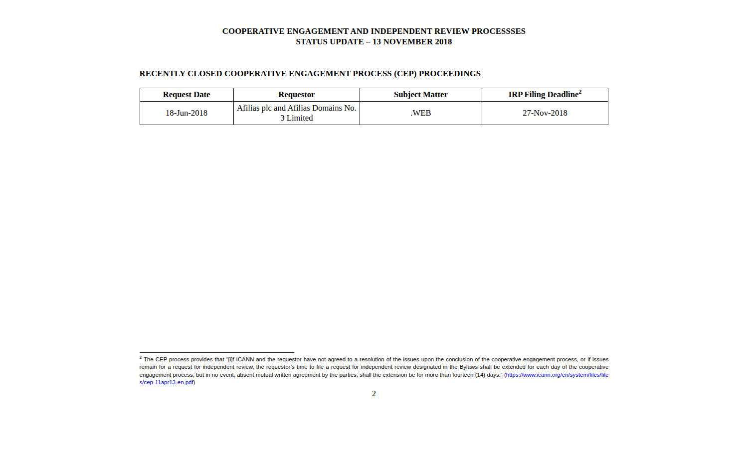Cooperative Engagement and Independent Review Processses
Status Update – 13 November 2018
Recently Closed Cooperative Engagement Process (CEP) Proceedings
| Request Date | Requestor | Subject Matter | IRP Filing Deadline 2 |
| --- | --- | --- | --- |
| 18-Jun-2018 | Afilias plc and Afilias Domains No. 3 Limited | .WEB | 27-Nov-2018 |
2 The CEP process provides that “[i]f ICANN and the requestor have not agreed to a resolution of the issues upon the conclusion of the cooperative engagement process, or if issues remain for a request for independent review, the requestor’s time to file a request for independent review designated in the Bylaws shall be extended for each day of the cooperative engagement process, but in no event, absent mutual written agreement by the parties, shall the extension be for more than fourteen (14) days.” (https://www.icann.org/en/system/files/files/cep-11apr13-en.pdf)
2